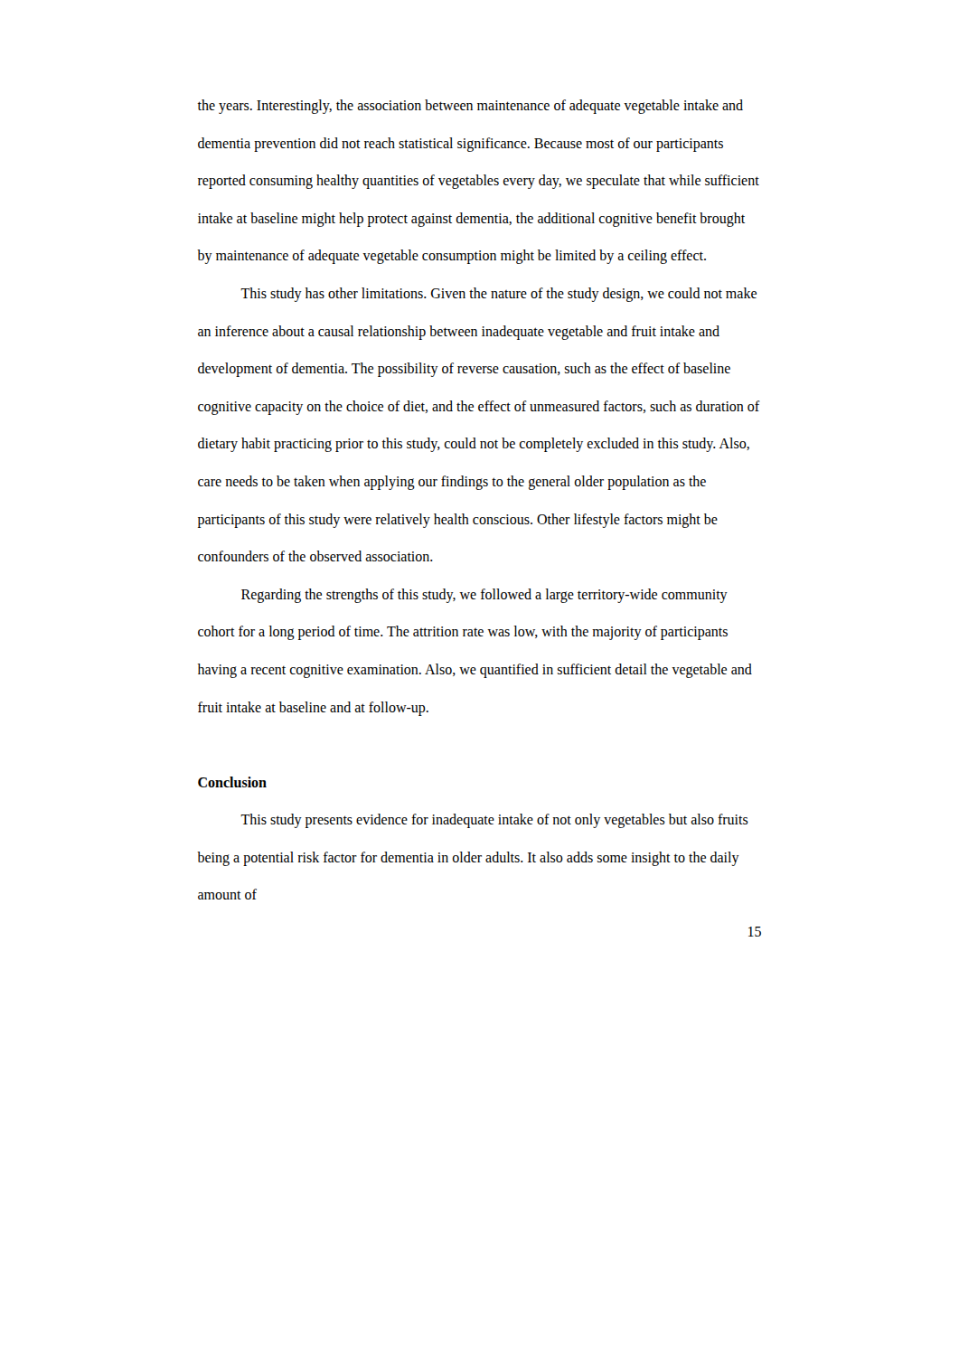the years. Interestingly, the association between maintenance of adequate vegetable intake and dementia prevention did not reach statistical significance. Because most of our participants reported consuming healthy quantities of vegetables every day, we speculate that while sufficient intake at baseline might help protect against dementia, the additional cognitive benefit brought by maintenance of adequate vegetable consumption might be limited by a ceiling effect.
This study has other limitations. Given the nature of the study design, we could not make an inference about a causal relationship between inadequate vegetable and fruit intake and development of dementia. The possibility of reverse causation, such as the effect of baseline cognitive capacity on the choice of diet, and the effect of unmeasured factors, such as duration of dietary habit practicing prior to this study, could not be completely excluded in this study. Also, care needs to be taken when applying our findings to the general older population as the participants of this study were relatively health conscious. Other lifestyle factors might be confounders of the observed association.
Regarding the strengths of this study, we followed a large territory-wide community cohort for a long period of time. The attrition rate was low, with the majority of participants having a recent cognitive examination. Also, we quantified in sufficient detail the vegetable and fruit intake at baseline and at follow-up.
Conclusion
This study presents evidence for inadequate intake of not only vegetables but also fruits being a potential risk factor for dementia in older adults. It also adds some insight to the daily amount of
15